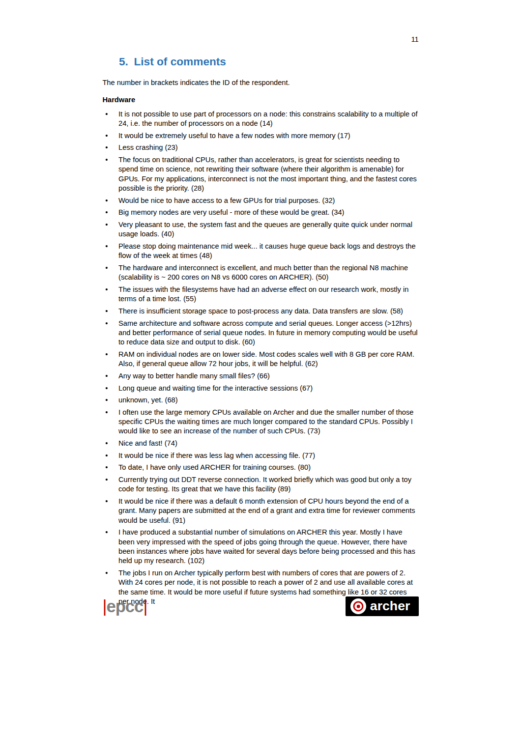11
5. List of comments
The number in brackets indicates the ID of the respondent.
Hardware
It is not possible to use part of processors on a node: this constrains scalability to a multiple of 24, i.e. the number of processors on a node (14)
It would be extremely useful to have a few nodes with more memory (17)
Less crashing (23)
The focus on traditional CPUs, rather than accelerators, is great for scientists needing to spend time on science, not rewriting their software (where their algorithm is amenable) for GPUs. For my applications, interconnect is not the most important thing, and the fastest cores possible is the priority. (28)
Would be nice to have access to a few GPUs for trial purposes. (32)
Big memory nodes are very useful - more of these would be great. (34)
Very pleasant to use, the system fast and the queues are generally quite quick under normal usage loads. (40)
Please stop doing maintenance mid week... it causes huge queue back logs and destroys the flow of the week at times (48)
The hardware and interconnect is excellent, and much better than the regional N8 machine (scalability is ~ 200 cores on N8 vs 6000 cores on ARCHER). (50)
The issues with the filesystems have had an adverse effect on our research work, mostly in terms of a time lost. (55)
There is insufficient storage space to post-process any data. Data transfers are slow. (58)
Same architecture and software across compute and serial queues. Longer access (>12hrs) and better performance of serial queue nodes. In future in memory computing would be useful to reduce data size and output to disk. (60)
RAM on individual nodes are on lower side. Most codes scales well with 8 GB per core RAM. Also, if general queue allow 72 hour jobs, it will be helpful. (62)
Any way to better handle many small files? (66)
Long queue and waiting time for the interactive sessions (67)
unknown, yet. (68)
I often use the large memory CPUs available on Archer and due the smaller number of those specific CPUs the waiting times are much longer compared to the standard CPUs. Possibly I would like to see an increase of the number of such CPUs. (73)
Nice and fast! (74)
It would be nice if there was less lag when accessing file. (77)
To date, I have only used ARCHER for training courses. (80)
Currently trying out DDT reverse connection. It worked briefly which was good but only a toy code for testing. Its great that we have this facility (89)
It would be nice if there was a default 6 month extension of CPU hours beyond the end of a grant. Many papers are submitted at the end of a grant and extra time for reviewer comments would be useful. (91)
I have produced a substantial number of simulations on ARCHER this year. Mostly I have been very impressed with the speed of jobs going through the queue. However, there have been instances where jobs have waited for several days before being processed and this has held up my research. (102)
The jobs I run on Archer typically perform best with numbers of cores that are powers of 2. With 24 cores per node, it is not possible to reach a power of 2 and use all available cores at the same time. It would be more useful if future systems had something like 16 or 32 cores per node. It
|epcc|
archer